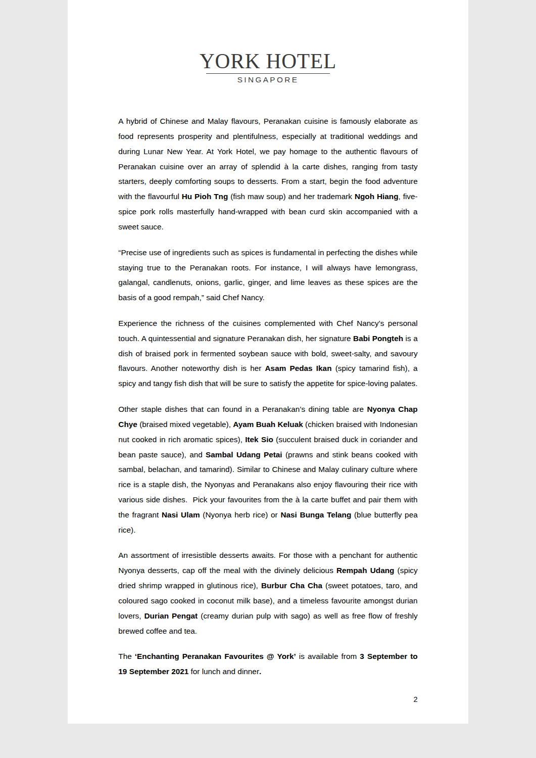YORK HOTEL
SINGAPORE
A hybrid of Chinese and Malay flavours, Peranakan cuisine is famously elaborate as food represents prosperity and plentifulness, especially at traditional weddings and during Lunar New Year. At York Hotel, we pay homage to the authentic flavours of Peranakan cuisine over an array of splendid à la carte dishes, ranging from tasty starters, deeply comforting soups to desserts. From a start, begin the food adventure with the flavourful Hu Pioh Tng (fish maw soup) and her trademark Ngoh Hiang, five-spice pork rolls masterfully hand-wrapped with bean curd skin accompanied with a sweet sauce.
“Precise use of ingredients such as spices is fundamental in perfecting the dishes while staying true to the Peranakan roots. For instance, I will always have lemongrass, galangal, candlenuts, onions, garlic, ginger, and lime leaves as these spices are the basis of a good rempah,” said Chef Nancy.
Experience the richness of the cuisines complemented with Chef Nancy’s personal touch. A quintessential and signature Peranakan dish, her signature Babi Pongteh is a dish of braised pork in fermented soybean sauce with bold, sweet-salty, and savoury flavours. Another noteworthy dish is her Asam Pedas Ikan (spicy tamarind fish), a spicy and tangy fish dish that will be sure to satisfy the appetite for spice-loving palates.
Other staple dishes that can found in a Peranakan’s dining table are Nyonya Chap Chye (braised mixed vegetable), Ayam Buah Keluak (chicken braised with Indonesian nut cooked in rich aromatic spices), Itek Sio (succulent braised duck in coriander and bean paste sauce), and Sambal Udang Petai (prawns and stink beans cooked with sambal, belachan, and tamarind). Similar to Chinese and Malay culinary culture where rice is a staple dish, the Nyonyas and Peranakans also enjoy flavouring their rice with various side dishes. Pick your favourites from the à la carte buffet and pair them with the fragrant Nasi Ulam (Nyonya herb rice) or Nasi Bunga Telang (blue butterfly pea rice).
An assortment of irresistible desserts awaits. For those with a penchant for authentic Nyonya desserts, cap off the meal with the divinely delicious Rempah Udang (spicy dried shrimp wrapped in glutinous rice), Burbur Cha Cha (sweet potatoes, taro, and coloured sago cooked in coconut milk base), and a timeless favourite amongst durian lovers, Durian Pengat (creamy durian pulp with sago) as well as free flow of freshly brewed coffee and tea.
The ‘Enchanting Peranakan Favourites @ York’ is available from 3 September to 19 September 2021 for lunch and dinner.
2